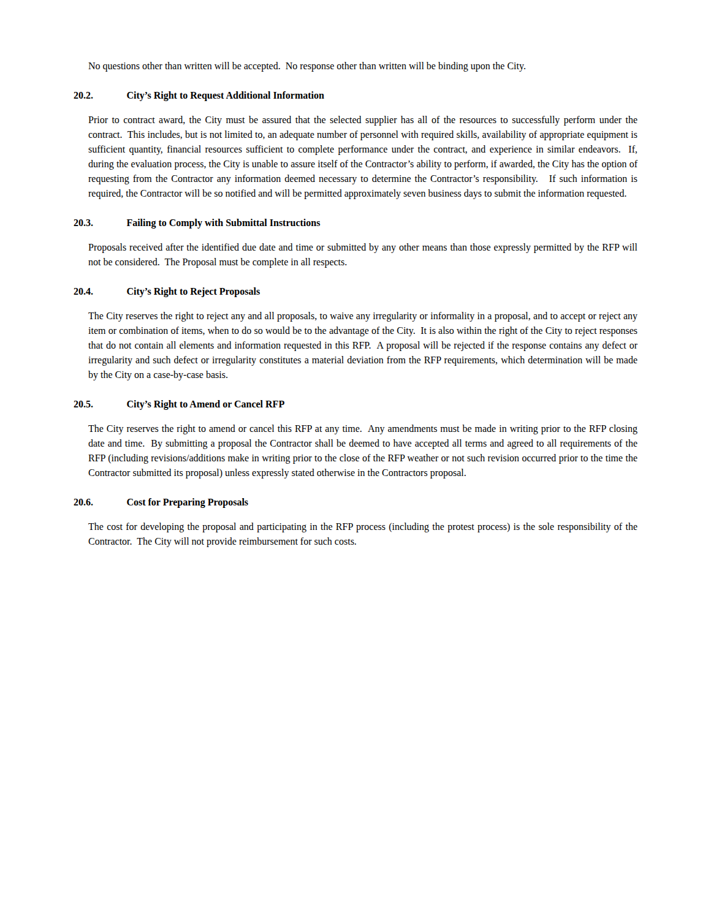No questions other than written will be accepted. No response other than written will be binding upon the City.
20.2. City’s Right to Request Additional Information
Prior to contract award, the City must be assured that the selected supplier has all of the resources to successfully perform under the contract. This includes, but is not limited to, an adequate number of personnel with required skills, availability of appropriate equipment is sufficient quantity, financial resources sufficient to complete performance under the contract, and experience in similar endeavors. If, during the evaluation process, the City is unable to assure itself of the Contractor’s ability to perform, if awarded, the City has the option of requesting from the Contractor any information deemed necessary to determine the Contractor’s responsibility. If such information is required, the Contractor will be so notified and will be permitted approximately seven business days to submit the information requested.
20.3. Failing to Comply with Submittal Instructions
Proposals received after the identified due date and time or submitted by any other means than those expressly permitted by the RFP will not be considered. The Proposal must be complete in all respects.
20.4. City’s Right to Reject Proposals
The City reserves the right to reject any and all proposals, to waive any irregularity or informality in a proposal, and to accept or reject any item or combination of items, when to do so would be to the advantage of the City. It is also within the right of the City to reject responses that do not contain all elements and information requested in this RFP. A proposal will be rejected if the response contains any defect or irregularity and such defect or irregularity constitutes a material deviation from the RFP requirements, which determination will be made by the City on a case-by-case basis.
20.5. City’s Right to Amend or Cancel RFP
The City reserves the right to amend or cancel this RFP at any time. Any amendments must be made in writing prior to the RFP closing date and time. By submitting a proposal the Contractor shall be deemed to have accepted all terms and agreed to all requirements of the RFP (including revisions/additions make in writing prior to the close of the RFP weather or not such revision occurred prior to the time the Contractor submitted its proposal) unless expressly stated otherwise in the Contractors proposal.
20.6. Cost for Preparing Proposals
The cost for developing the proposal and participating in the RFP process (including the protest process) is the sole responsibility of the Contractor. The City will not provide reimbursement for such costs.